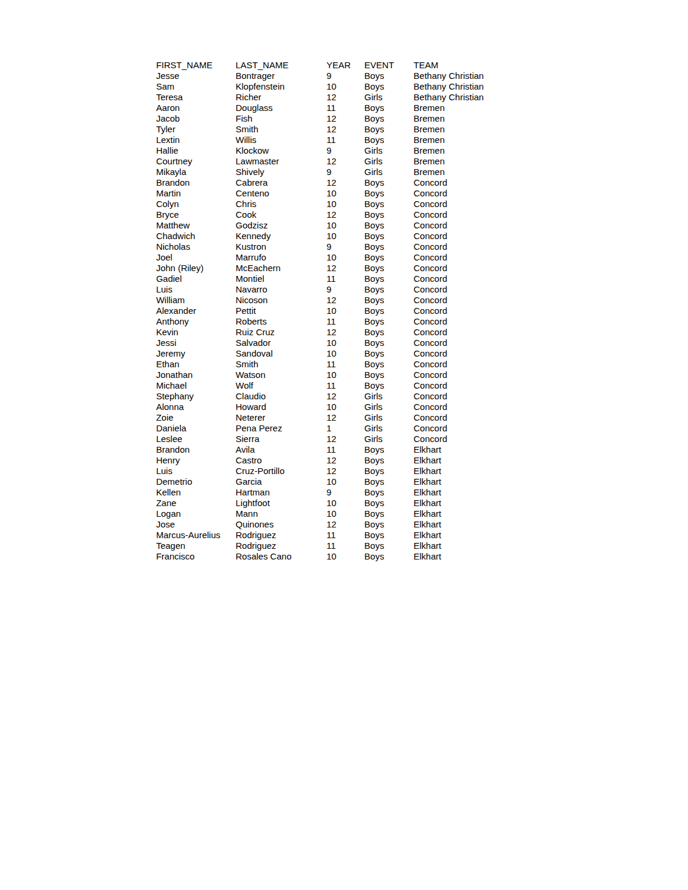| FIRST_NAME | LAST_NAME | YEAR | EVENT | TEAM |
| --- | --- | --- | --- | --- |
| Jesse | Bontrager | 9 | Boys | Bethany Christian |
| Sam | Klopfenstein | 10 | Boys | Bethany Christian |
| Teresa | Richer | 12 | Girls | Bethany Christian |
| Aaron | Douglass | 11 | Boys | Bremen |
| Jacob | Fish | 12 | Boys | Bremen |
| Tyler | Smith | 12 | Boys | Bremen |
| Lextin | Willis | 11 | Boys | Bremen |
| Hallie | Klockow | 9 | Girls | Bremen |
| Courtney | Lawmaster | 12 | Girls | Bremen |
| Mikayla | Shively | 9 | Girls | Bremen |
| Brandon | Cabrera | 12 | Boys | Concord |
| Martin | Centeno | 10 | Boys | Concord |
| Colyn | Chris | 10 | Boys | Concord |
| Bryce | Cook | 12 | Boys | Concord |
| Matthew | Godzisz | 10 | Boys | Concord |
| Chadwich | Kennedy | 10 | Boys | Concord |
| Nicholas | Kustron | 9 | Boys | Concord |
| Joel | Marrufo | 10 | Boys | Concord |
| John (Riley) | McEachern | 12 | Boys | Concord |
| Gadiel | Montiel | 11 | Boys | Concord |
| Luis | Navarro | 9 | Boys | Concord |
| William | Nicoson | 12 | Boys | Concord |
| Alexander | Pettit | 10 | Boys | Concord |
| Anthony | Roberts | 11 | Boys | Concord |
| Kevin | Ruiz Cruz | 12 | Boys | Concord |
| Jessi | Salvador | 10 | Boys | Concord |
| Jeremy | Sandoval | 10 | Boys | Concord |
| Ethan | Smith | 11 | Boys | Concord |
| Jonathan | Watson | 10 | Boys | Concord |
| Michael | Wolf | 11 | Boys | Concord |
| Stephany | Claudio | 12 | Girls | Concord |
| Alonna | Howard | 10 | Girls | Concord |
| Zoie | Neterer | 12 | Girls | Concord |
| Daniela | Pena Perez | 1 | Girls | Concord |
| Leslee | Sierra | 12 | Girls | Concord |
| Brandon | Avila | 11 | Boys | Elkhart |
| Henry | Castro | 12 | Boys | Elkhart |
| Luis | Cruz-Portillo | 12 | Boys | Elkhart |
| Demetrio | Garcia | 10 | Boys | Elkhart |
| Kellen | Hartman | 9 | Boys | Elkhart |
| Zane | Lightfoot | 10 | Boys | Elkhart |
| Logan | Mann | 10 | Boys | Elkhart |
| Jose | Quinones | 12 | Boys | Elkhart |
| Marcus-Aurelius | Rodriguez | 11 | Boys | Elkhart |
| Teagen | Rodriguez | 11 | Boys | Elkhart |
| Francisco | Rosales Cano | 10 | Boys | Elkhart |